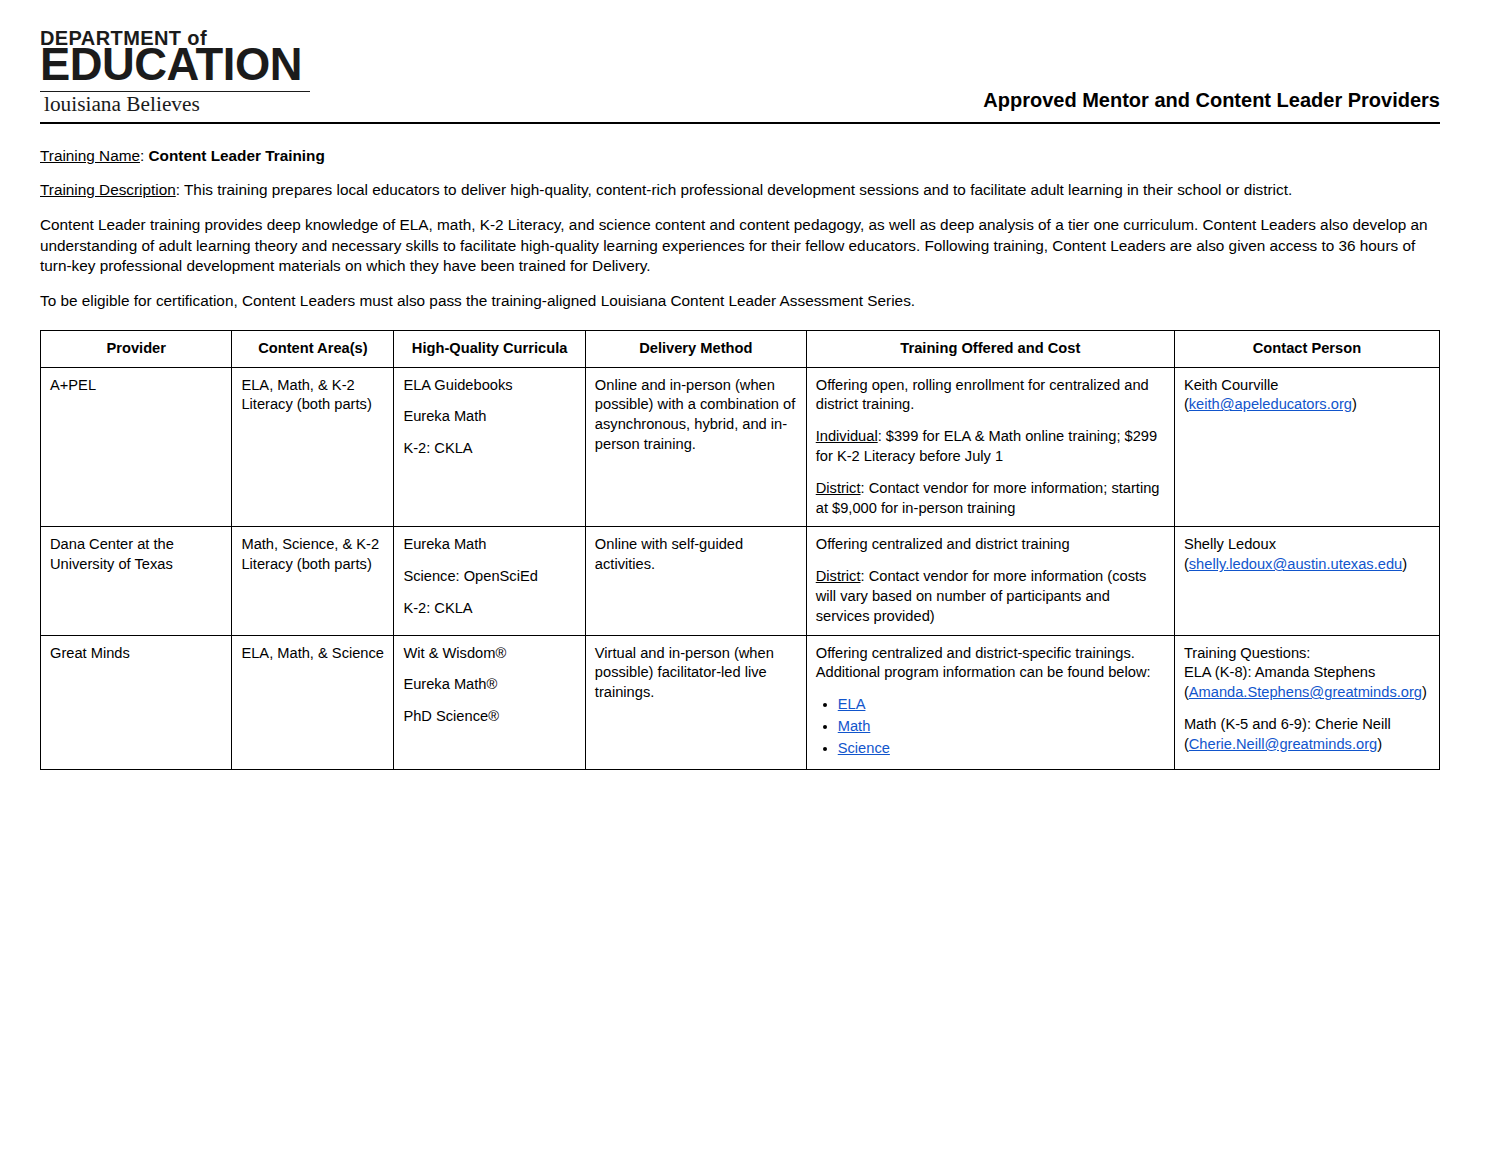DEPARTMENT of
EDUCATION
louisiana Believes
Approved Mentor and Content Leader Providers
Training Name: Content Leader Training
Training Description: This training prepares local educators to deliver high-quality, content-rich professional development sessions and to facilitate adult learning in their school or district.
Content Leader training provides deep knowledge of ELA, math, K-2 Literacy, and science content and content pedagogy, as well as deep analysis of a tier one curriculum. Content Leaders also develop an understanding of adult learning theory and necessary skills to facilitate high-quality learning experiences for their fellow educators. Following training, Content Leaders are also given access to 36 hours of turn-key professional development materials on which they have been trained for Delivery.
To be eligible for certification, Content Leaders must also pass the training-aligned Louisiana Content Leader Assessment Series.
Approved Content Leader training providers
| Provider | Content Area(s) | High-Quality Curricula | Delivery Method | Training Offered and Cost | Contact Person |
| --- | --- | --- | --- | --- | --- |
| A+PEL | ELA, Math, & K-2 Literacy (both parts) | ELA Guidebooks Eureka Math K-2: CKLA | Online and in-person (when possible) with a combination of asynchronous, hybrid, and in-person training. | Offering open, rolling enrollment for centralized and district training. Individual : $399 for ELA & Math online training; $299 for K-2 Literacy before July 1 District : Contact vendor for more information; starting at $9,000 for in-person training | Keith Courville ( keith@apeleducators.org ) |
| Dana Center at the University of Texas | Math, Science, & K-2 Literacy (both parts) | Eureka Math Science: OpenSciEd K-2: CKLA | Online with self-guided activities. | Offering centralized and district training District : Contact vendor for more information (costs will vary based on number of participants and services provided) | Shelly Ledoux ( shelly.ledoux@austin.utexas.edu ) |
| Great Minds | ELA, Math, & Science | Wit & Wisdom® Eureka Math® PhD Science® | Virtual and in-person (when possible) facilitator-led live trainings. | Offering centralized and district-specific trainings. Additional program information can be found below: ELA Math Science | Training Questions: ELA (K-8): Amanda Stephens ( Amanda.Stephens@greatminds.org ) Math (K-5 and 6-9): Cherie Neill ( Cherie.Neill@greatminds.org ) |